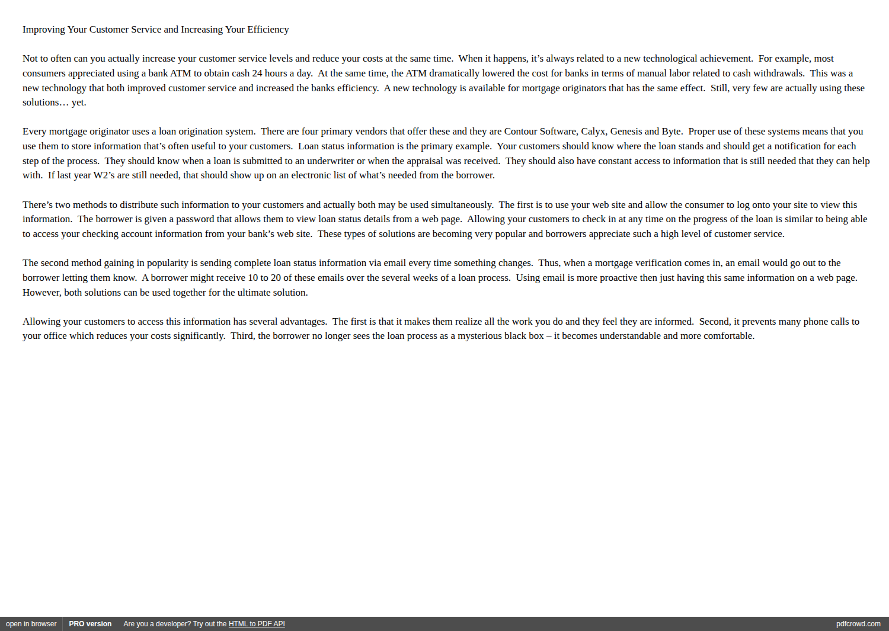Improving Your Customer Service and Increasing Your Efficiency
Not to often can you actually increase your customer service levels and reduce your costs at the same time. When it happens, it’s always related to a new technological achievement. For example, most consumers appreciated using a bank ATM to obtain cash 24 hours a day. At the same time, the ATM dramatically lowered the cost for banks in terms of manual labor related to cash withdrawals. This was a new technology that both improved customer service and increased the banks efficiency. A new technology is available for mortgage originators that has the same effect. Still, very few are actually using these solutions… yet.
Every mortgage originator uses a loan origination system. There are four primary vendors that offer these and they are Contour Software, Calyx, Genesis and Byte. Proper use of these systems means that you use them to store information that’s often useful to your customers. Loan status information is the primary example. Your customers should know where the loan stands and should get a notification for each step of the process. They should know when a loan is submitted to an underwriter or when the appraisal was received. They should also have constant access to information that is still needed that they can help with. If last year W2’s are still needed, that should show up on an electronic list of what’s needed from the borrower.
There’s two methods to distribute such information to your customers and actually both may be used simultaneously. The first is to use your web site and allow the consumer to log onto your site to view this information. The borrower is given a password that allows them to view loan status details from a web page. Allowing your customers to check in at any time on the progress of the loan is similar to being able to access your checking account information from your bank’s web site. These types of solutions are becoming very popular and borrowers appreciate such a high level of customer service.
The second method gaining in popularity is sending complete loan status information via email every time something changes. Thus, when a mortgage verification comes in, an email would go out to the borrower letting them know. A borrower might receive 10 to 20 of these emails over the several weeks of a loan process. Using email is more proactive then just having this same information on a web page. However, both solutions can be used together for the ultimate solution.
Allowing your customers to access this information has several advantages. The first is that it makes them realize all the work you do and they feel they are informed. Second, it prevents many phone calls to your office which reduces your costs significantly. Third, the borrower no longer sees the loan process as a mysterious black box – it becomes understandable and more comfortable.
open in browser PRO version Are you a developer? Try out the HTML to PDF API pdfcrowd.com